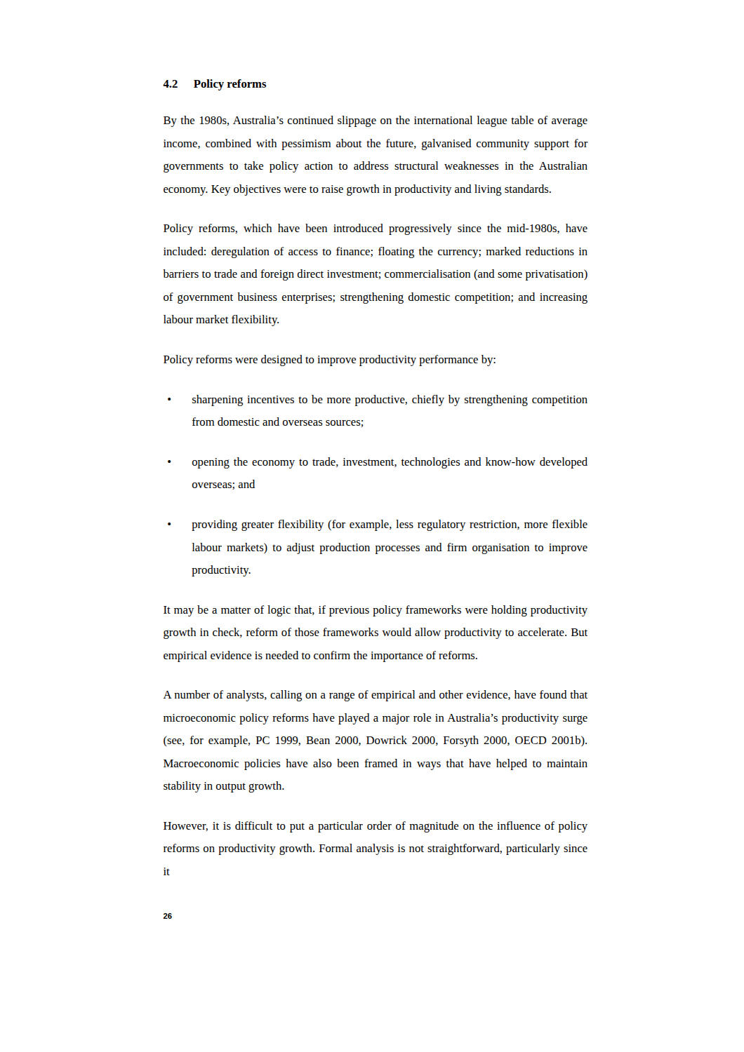4.2 Policy reforms
By the 1980s, Australia’s continued slippage on the international league table of average income, combined with pessimism about the future, galvanised community support for governments to take policy action to address structural weaknesses in the Australian economy. Key objectives were to raise growth in productivity and living standards.
Policy reforms, which have been introduced progressively since the mid-1980s, have included: deregulation of access to finance; floating the currency; marked reductions in barriers to trade and foreign direct investment; commercialisation (and some privatisation) of government business enterprises; strengthening domestic competition; and increasing labour market flexibility.
Policy reforms were designed to improve productivity performance by:
sharpening incentives to be more productive, chiefly by strengthening competition from domestic and overseas sources;
opening the economy to trade, investment, technologies and know-how developed overseas; and
providing greater flexibility (for example, less regulatory restriction, more flexible labour markets) to adjust production processes and firm organisation to improve productivity.
It may be a matter of logic that, if previous policy frameworks were holding productivity growth in check, reform of those frameworks would allow productivity to accelerate. But empirical evidence is needed to confirm the importance of reforms.
A number of analysts, calling on a range of empirical and other evidence, have found that microeconomic policy reforms have played a major role in Australia’s productivity surge (see, for example, PC 1999, Bean 2000, Dowrick 2000, Forsyth 2000, OECD 2001b). Macroeconomic policies have also been framed in ways that have helped to maintain stability in output growth.
However, it is difficult to put a particular order of magnitude on the influence of policy reforms on productivity growth. Formal analysis is not straightforward, particularly since it
26